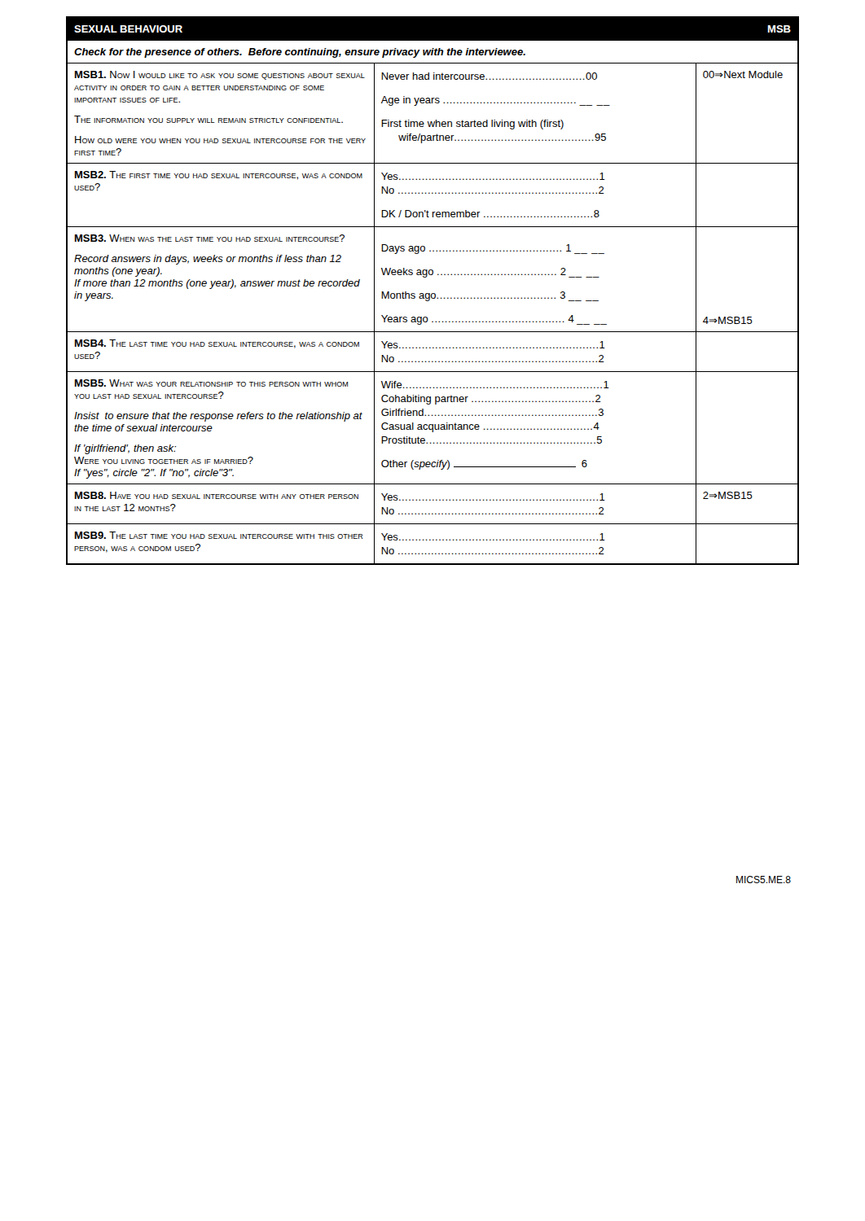| SEXUAL BEHAVIOUR | MSB |
| --- | --- |
| Check for the presence of others. Before continuing, ensure privacy with the interviewee. |
| MSB1. Now I would like to ask you some questions about sexual activity in order to gain a better understanding of some important issues of life. The information you supply will remain strictly confidential. How old were you when you had sexual intercourse for the very first time? | Never had intercourse .............................. 00 Age in years ........................................ __ __ First time when started living with (first) wife/partner .......................................... 95 | 00 ⇒ Next Module |
| MSB2. The first time you had sexual intercourse, was a condom used? | Yes ............................................................ 1 No ............................................................ 2 DK / Don't remember ................................. 8 | |
| MSB3. When was the last time you had sexual intercourse? Record answers in days, weeks or months if less than 12 months (one year). If more than 12 months (one year), answer must be recorded in years. | Days ago ........................................ 1 __ __ Weeks ago .................................... 2 __ __ Months ago .................................... 3 __ __ Years ago ........................................ 4 __ __ | 4 ⇒ MSB15 |
| MSB4. The last time you had sexual intercourse, was a condom used? | Yes ............................................................ 1 No ............................................................ 2 | |
| MSB5. What was your relationship to this person with whom you last had sexual intercourse? Insist to ensure that the response refers to the relationship at the time of sexual intercourse If 'girlfriend', then ask: Were you living together as if married? If "yes", circle "2". If "no", circle"3". | Wife ............................................................ 1 Cohabiting partner ..................................... 2 Girlfriend .................................................... 3 Casual acquaintance ................................. 4 Prostitute ................................................... 5 Other ( specify ) 6 | |
| MSB8. Have you had sexual intercourse with any other person in the last 12 months? | Yes ............................................................ 1 No ............................................................ 2 | 2 ⇒ MSB15 |
| MSB9. The last time you had sexual intercourse with this other person, was a condom used? | Yes ............................................................ 1 No ............................................................ 2 | |
MICS5.ME.8